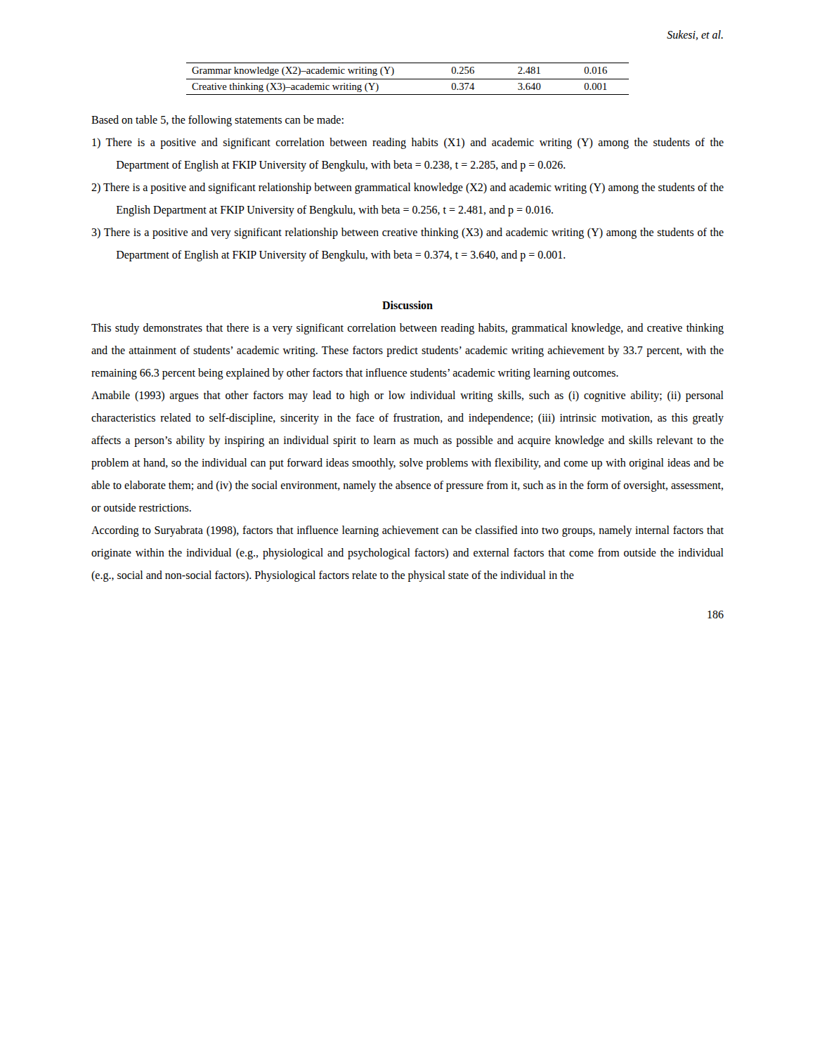Sukesi, et al.
| Grammar knowledge (X2)–academic writing (Y) | 0.256 | 2.481 | 0.016 |
| Creative thinking (X3)–academic writing (Y) | 0.374 | 3.640 | 0.001 |
Based on table 5, the following statements can be made:
1) There is a positive and significant correlation between reading habits (X1) and academic writing (Y) among the students of the Department of English at FKIP University of Bengkulu, with beta = 0.238, t = 2.285, and p = 0.026.
2) There is a positive and significant relationship between grammatical knowledge (X2) and academic writing (Y) among the students of the English Department at FKIP University of Bengkulu, with beta = 0.256, t = 2.481, and p = 0.016.
3) There is a positive and very significant relationship between creative thinking (X3) and academic writing (Y) among the students of the Department of English at FKIP University of Bengkulu, with beta = 0.374, t = 3.640, and p = 0.001.
Discussion
This study demonstrates that there is a very significant correlation between reading habits, grammatical knowledge, and creative thinking and the attainment of students’ academic writing. These factors predict students’ academic writing achievement by 33.7 percent, with the remaining 66.3 percent being explained by other factors that influence students’ academic writing learning outcomes.
Amabile (1993) argues that other factors may lead to high or low individual writing skills, such as (i) cognitive ability; (ii) personal characteristics related to self-discipline, sincerity in the face of frustration, and independence; (iii) intrinsic motivation, as this greatly affects a person’s ability by inspiring an individual spirit to learn as much as possible and acquire knowledge and skills relevant to the problem at hand, so the individual can put forward ideas smoothly, solve problems with flexibility, and come up with original ideas and be able to elaborate them; and (iv) the social environment, namely the absence of pressure from it, such as in the form of oversight, assessment, or outside restrictions.
According to Suryabrata (1998), factors that influence learning achievement can be classified into two groups, namely internal factors that originate within the individual (e.g., physiological and psychological factors) and external factors that come from outside the individual (e.g., social and non-social factors). Physiological factors relate to the physical state of the individual in the
186